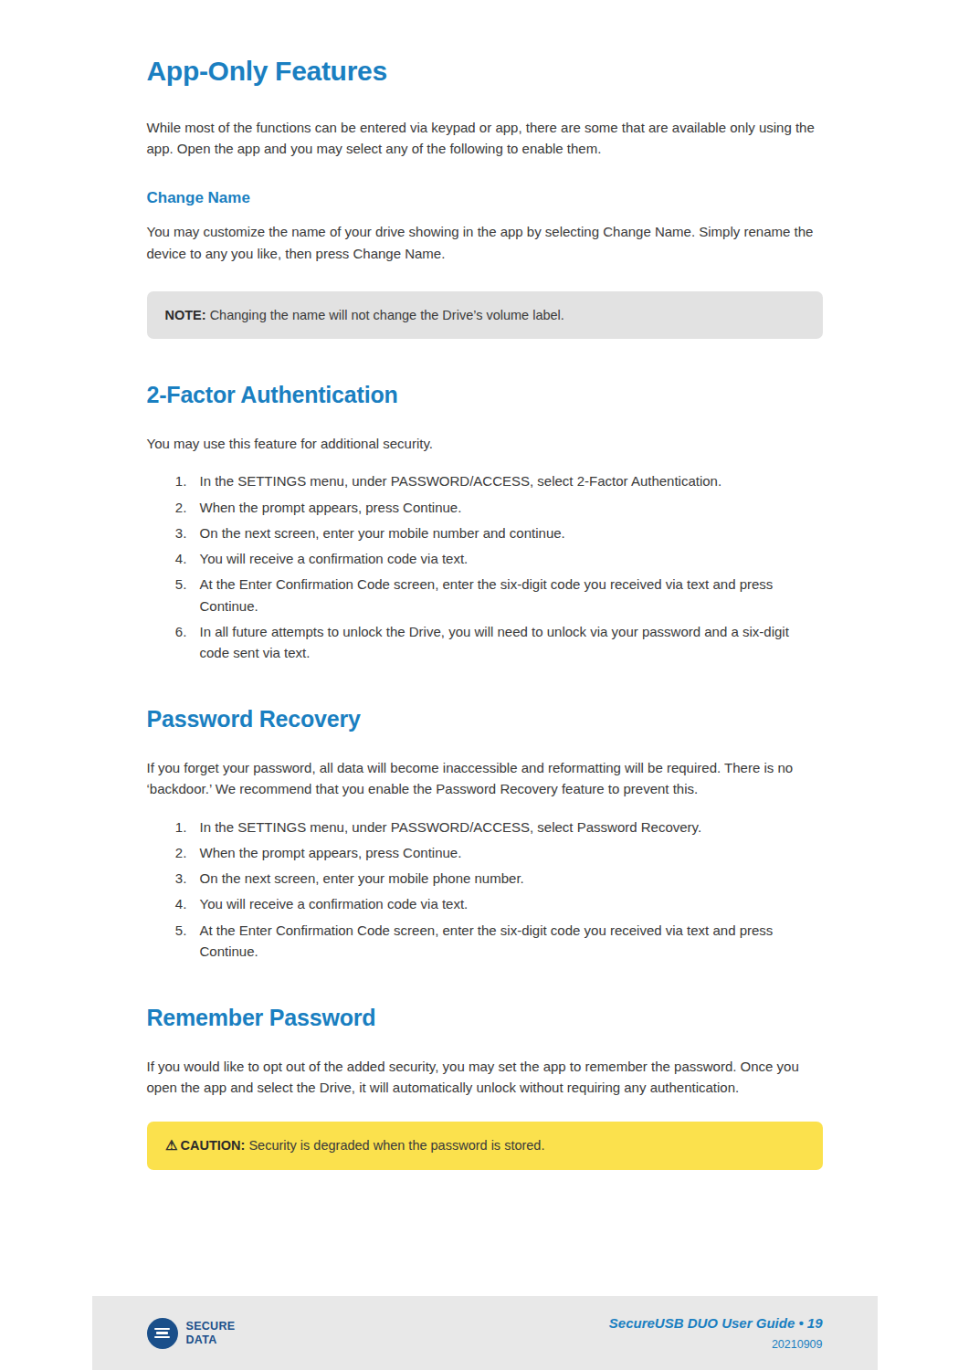App-Only Features
While most of the functions can be entered via keypad or app, there are some that are available only using the app. Open the app and you may select any of the following to enable them.
Change Name
You may customize the name of your drive showing in the app by selecting Change Name. Simply rename the device to any you like, then press Change Name.
NOTE: Changing the name will not change the Drive’s volume label.
2-Factor Authentication
You may use this feature for additional security.
In the SETTINGS menu, under PASSWORD/ACCESS, select 2-Factor Authentication.
When the prompt appears, press Continue.
On the next screen, enter your mobile number and continue.
You will receive a confirmation code via text.
At the Enter Confirmation Code screen, enter the six-digit code you received via text and press Continue.
In all future attempts to unlock the Drive, you will need to unlock via your password and a six-digit code sent via text.
Password Recovery
If you forget your password, all data will become inaccessible and reformatting will be required. There is no ‘backdoor.’ We recommend that you enable the Password Recovery feature to prevent this.
In the SETTINGS menu, under PASSWORD/ACCESS, select Password Recovery.
When the prompt appears, press Continue.
On the next screen, enter your mobile phone number.
You will receive a confirmation code via text.
At the Enter Confirmation Code screen, enter the six-digit code you received via text and press Continue.
Remember Password
If you would like to opt out of the added security, you may set the app to remember the password. Once you open the app and select the Drive, it will automatically unlock without requiring any authentication.
⚠ CAUTION: Security is degraded when the password is stored.
SECURE
DATA
SecureUSB DUO User Guide • 19
20210909